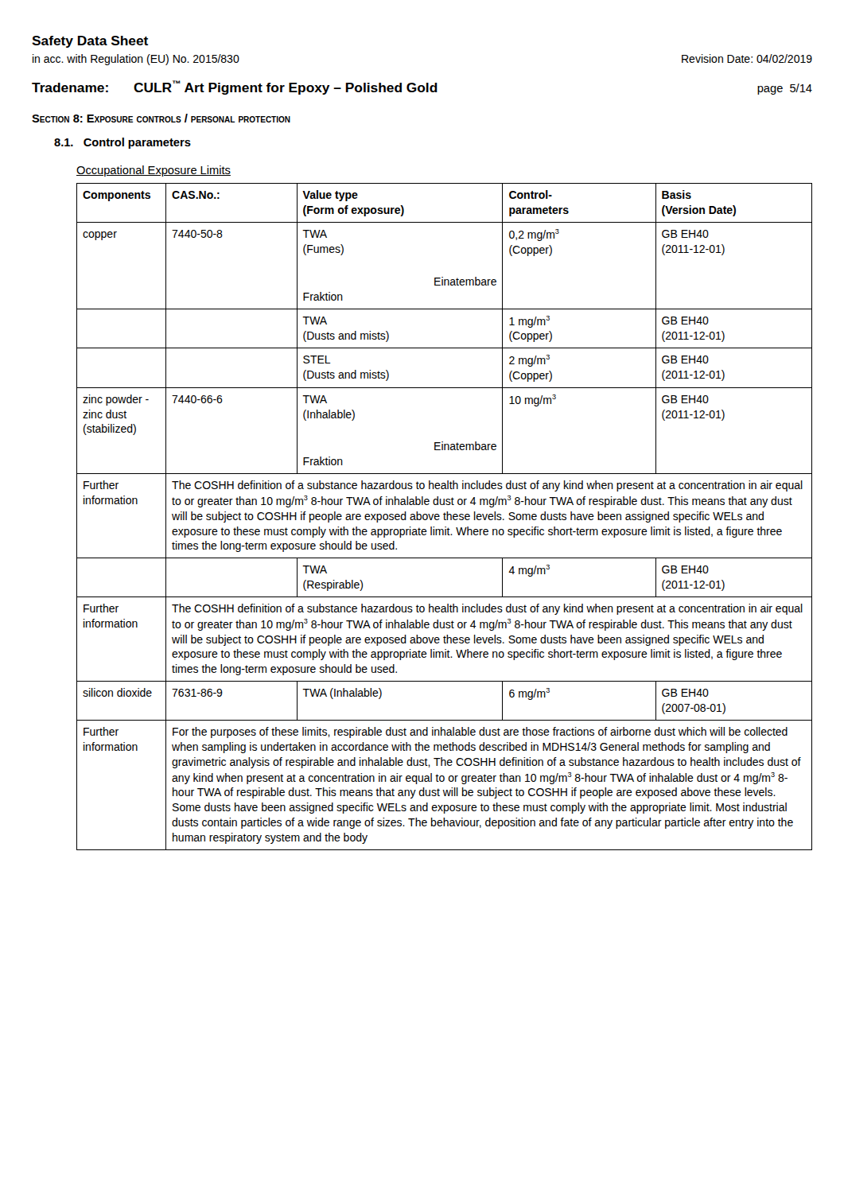Safety Data Sheet
in acc. with Regulation (EU) No. 2015/830 Revision Date: 04/02/2019
Tradename: CULR™ Art Pigment for Epoxy – Polished Gold page 5/14
Section 8: Exposure controls / personal protection
8.1. Control parameters
Occupational Exposure Limits
| Components | CAS.No.: | Value type (Form of exposure) | Control- parameters | Basis (Version Date) |
| --- | --- | --- | --- | --- |
| copper | 7440-50-8 | TWA (Fumes) Einatembare Fraktion | 0,2 mg/m 3 (Copper) | GB EH40 (2011-12-01) |
| | | TWA (Dusts and mists) | 1 mg/m 3 (Copper) | GB EH40 (2011-12-01) |
| | | STEL (Dusts and mists) | 2 mg/m 3 (Copper) | GB EH40 (2011-12-01) |
| zinc powder - zinc dust (stabilized) | 7440-66-6 | TWA (Inhalable) Einatembare Fraktion | 10 mg/m 3 | GB EH40 (2011-12-01) |
| Further information | The COSHH definition of a substance hazardous to health includes dust of any kind when present at a concentration in air equal to or greater than 10 mg/m 3 8-hour TWA of inhalable dust or 4 mg/m 3 8-hour TWA of respirable dust. This means that any dust will be subject to COSHH if people are exposed above these levels. Some dusts have been assigned specific WELs and exposure to these must comply with the appropriate limit. Where no specific short-term exposure limit is listed, a figure three times the long-term exposure should be used. |
| | | TWA (Respirable) | 4 mg/m 3 | GB EH40 (2011-12-01) |
| Further information | The COSHH definition of a substance hazardous to health includes dust of any kind when present at a concentration in air equal to or greater than 10 mg/m 3 8-hour TWA of inhalable dust or 4 mg/m 3 8-hour TWA of respirable dust. This means that any dust will be subject to COSHH if people are exposed above these levels. Some dusts have been assigned specific WELs and exposure to these must comply with the appropriate limit. Where no specific short-term exposure limit is listed, a figure three times the long-term exposure should be used. |
| silicon dioxide | 7631-86-9 | TWA (Inhalable) | 6 mg/m 3 | GB EH40 (2007-08-01) |
| Further information | For the purposes of these limits, respirable dust and inhalable dust are those fractions of airborne dust which will be collected when sampling is undertaken in accordance with the methods described in MDHS14/3 General methods for sampling and gravimetric analysis of respirable and inhalable dust, The COSHH definition of a substance hazardous to health includes dust of any kind when present at a concentration in air equal to or greater than 10 mg/m 3 8-hour TWA of inhalable dust or 4 mg/m 3 8-hour TWA of respirable dust. This means that any dust will be subject to COSHH if people are exposed above these levels. Some dusts have been assigned specific WELs and exposure to these must comply with the appropriate limit. Most industrial dusts contain particles of a wide range of sizes. The behaviour, deposition and fate of any particular particle after entry into the human respiratory system and the body |